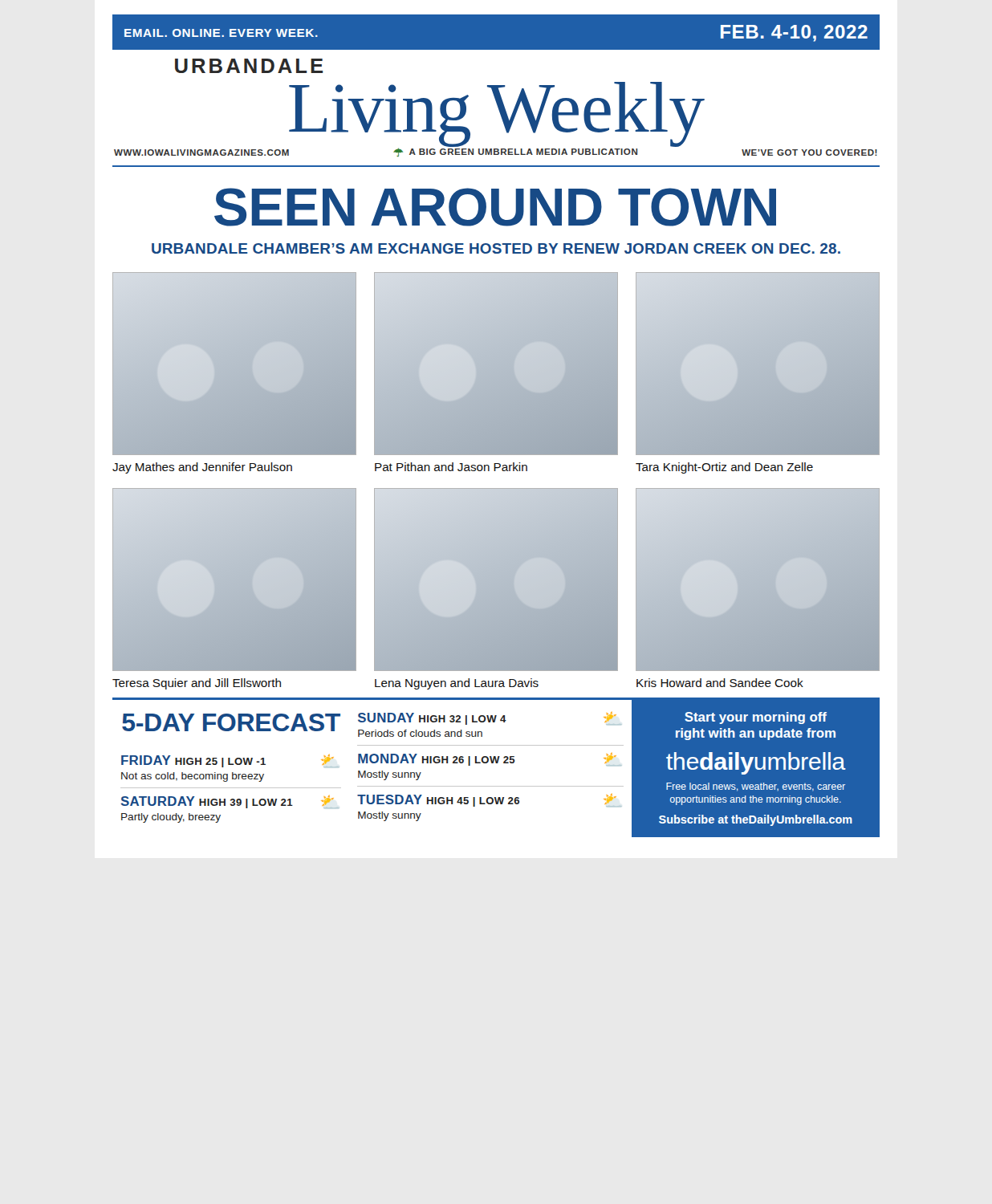EMAIL. ONLINE. EVERY WEEK.
FEB. 4-10, 2022
URBANDALE
Living Weekly
WWW.IOWALIVINGMAGAZINES.COM
☂A BIG GREEN UMBRELLA MEDIA PUBLICATION
WE’VE GOT YOU COVERED!
SEEN AROUND TOWN
URBANDALE CHAMBER’S AM EXCHANGE HOSTED BY RENEW JORDAN CREEK ON DEC. 28.
Jay Mathes and Jennifer Paulson
Pat Pithan and Jason Parkin
Tara Knight-Ortiz and Dean Zelle
Teresa Squier and Jill Ellsworth
Lena Nguyen and Laura Davis
Kris Howard and Sandee Cook
5-DAY FORECAST
FRIDAY HIGH 25 | LOW -1
Not as cold, becoming breezy
⛅
SATURDAY HIGH 39 | LOW 21
Partly cloudy, breezy
⛅
SUNDAY HIGH 32 | LOW 4
Periods of clouds and sun
⛅
MONDAY HIGH 26 | LOW 25
Mostly sunny
⛅
TUESDAY HIGH 45 | LOW 26
Mostly sunny
⛅
Start your morning off
right with an update from
the daily umbrella
Free local news, weather, events, career opportunities and the morning chuckle.
Subscribe at theDailyUmbrella.com